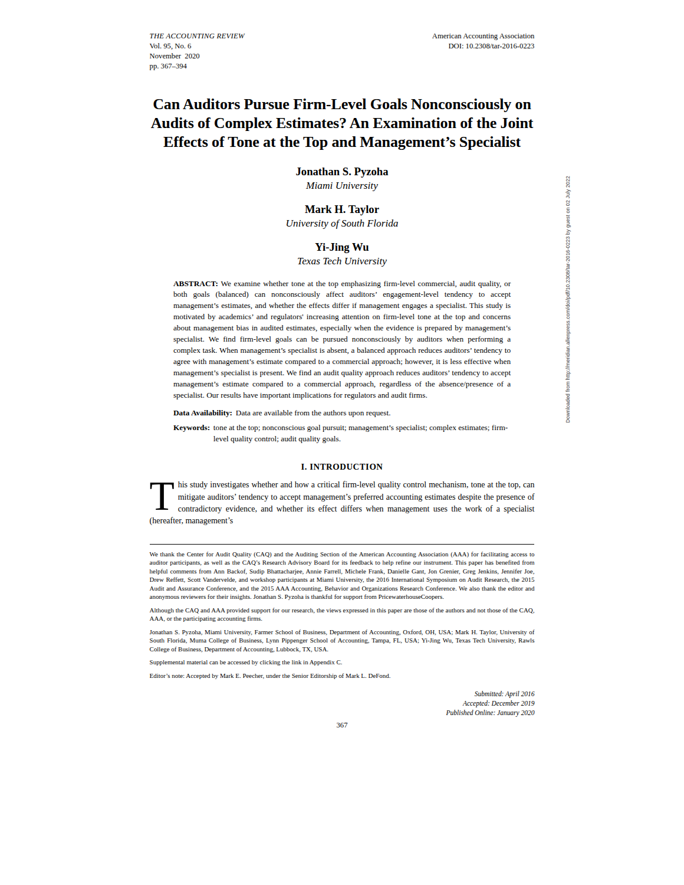Downloaded from http://meridian.allenpress.com/doi/pdf/10.2308/tar-2016-0223 by guest on 02 July 2022
THE ACCOUNTING REVIEW
Vol. 95, No. 6
November 2020
pp. 367–394
American Accounting Association
DOI: 10.2308/tar-2016-0223
Can Auditors Pursue Firm-Level Goals Nonconsciously on Audits of Complex Estimates? An Examination of the Joint Effects of Tone at the Top and Management’s Specialist
Jonathan S. Pyzoha
Miami University
Mark H. Taylor
University of South Florida
Yi-Jing Wu
Texas Tech University
ABSTRACT: We examine whether tone at the top emphasizing firm-level commercial, audit quality, or both goals (balanced) can nonconsciously affect auditors’ engagement-level tendency to accept management’s estimates, and whether the effects differ if management engages a specialist. This study is motivated by academics’ and regulators' increasing attention on firm-level tone at the top and concerns about management bias in audited estimates, especially when the evidence is prepared by management’s specialist. We find firm-level goals can be pursued nonconsciously by auditors when performing a complex task. When management’s specialist is absent, a balanced approach reduces auditors’ tendency to agree with management’s estimate compared to a commercial approach; however, it is less effective when management’s specialist is present. We find an audit quality approach reduces auditors’ tendency to accept management’s estimate compared to a commercial approach, regardless of the absence/presence of a specialist. Our results have important implications for regulators and audit firms.
Data Availability: Data are available from the authors upon request.
Keywords: tone at the top; nonconscious goal pursuit; management’s specialist; complex estimates; firm-level quality control; audit quality goals.
I. INTRODUCTION
This study investigates whether and how a critical firm-level quality control mechanism, tone at the top, can mitigate auditors’ tendency to accept management’s preferred accounting estimates despite the presence of contradictory evidence, and whether its effect differs when management uses the work of a specialist (hereafter, management’s
We thank the Center for Audit Quality (CAQ) and the Auditing Section of the American Accounting Association (AAA) for facilitating access to auditor participants, as well as the CAQ’s Research Advisory Board for its feedback to help refine our instrument. This paper has benefited from helpful comments from Ann Backof, Sudip Bhattacharjee, Annie Farrell, Michele Frank, Danielle Gant, Jon Grenier, Greg Jenkins, Jennifer Joe, Drew Reffett, Scott Vandervelde, and workshop participants at Miami University, the 2016 International Symposium on Audit Research, the 2015 Audit and Assurance Conference, and the 2015 AAA Accounting, Behavior and Organizations Research Conference. We also thank the editor and anonymous reviewers for their insights. Jonathan S. Pyzoha is thankful for support from PricewaterhouseCoopers.
Although the CAQ and AAA provided support for our research, the views expressed in this paper are those of the authors and not those of the CAQ, AAA, or the participating accounting firms.
Jonathan S. Pyzoha, Miami University, Farmer School of Business, Department of Accounting, Oxford, OH, USA; Mark H. Taylor, University of South Florida, Muma College of Business, Lynn Pippenger School of Accounting, Tampa, FL, USA; Yi-Jing Wu, Texas Tech University, Rawls College of Business, Department of Accounting, Lubbock, TX, USA.
Supplemental material can be accessed by clicking the link in Appendix C.
Editor’s note: Accepted by Mark E. Peecher, under the Senior Editorship of Mark L. DeFond.
Submitted: April 2016
Accepted: December 2019
Published Online: January 2020
367